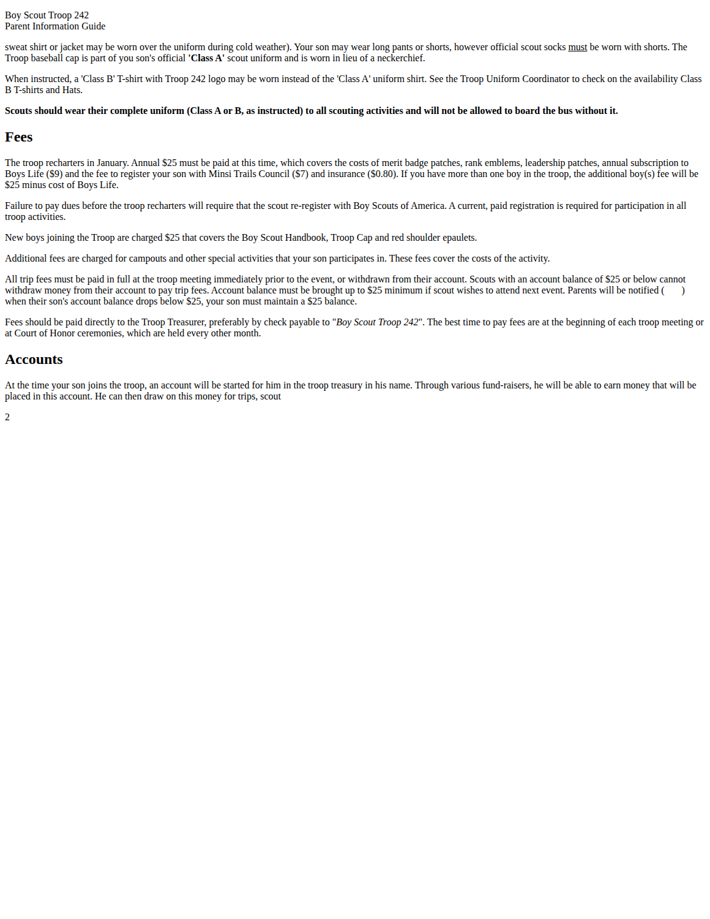Boy Scout Troop 242
Parent Information Guide
sweat shirt or jacket may be worn over the uniform during cold weather). Your son may wear long pants or shorts, however official scout socks must be worn with shorts. The Troop baseball cap is part of you son's official 'Class A' scout uniform and is worn in lieu of a neckerchief.
When instructed, a 'Class B' T-shirt with Troop 242 logo may be worn instead of the 'Class A' uniform shirt. See the Troop Uniform Coordinator to check on the availability Class B T-shirts and Hats.
Scouts should wear their complete uniform (Class A or B, as instructed) to all scouting activities and will not be allowed to board the bus without it.
Fees
The troop recharters in January. Annual $25 must be paid at this time, which covers the costs of merit badge patches, rank emblems, leadership patches, annual subscription to Boys Life ($9) and the fee to register your son with Minsi Trails Council ($7) and insurance ($0.80). If you have more than one boy in the troop, the additional boy(s) fee will be $25 minus cost of Boys Life.
Failure to pay dues before the troop recharters will require that the scout re-register with Boy Scouts of America. A current, paid registration is required for participation in all troop activities.
New boys joining the Troop are charged $25 that covers the Boy Scout Handbook, Troop Cap and red shoulder epaulets.
Additional fees are charged for campouts and other special activities that your son participates in. These fees cover the costs of the activity.
All trip fees must be paid in full at the troop meeting immediately prior to the event, or withdrawn from their account. Scouts with an account balance of $25 or below cannot withdraw money from their account to pay trip fees. Account balance must be brought up to $25 minimum if scout wishes to attend next event. Parents will be notified ( ) when their son's account balance drops below $25, your son must maintain a $25 balance.
Fees should be paid directly to the Troop Treasurer, preferably by check payable to "Boy Scout Troop 242". The best time to pay fees are at the beginning of each troop meeting or at Court of Honor ceremonies, which are held every other month.
Accounts
At the time your son joins the troop, an account will be started for him in the troop treasury in his name. Through various fund-raisers, he will be able to earn money that will be placed in this account. He can then draw on this money for trips, scout
2